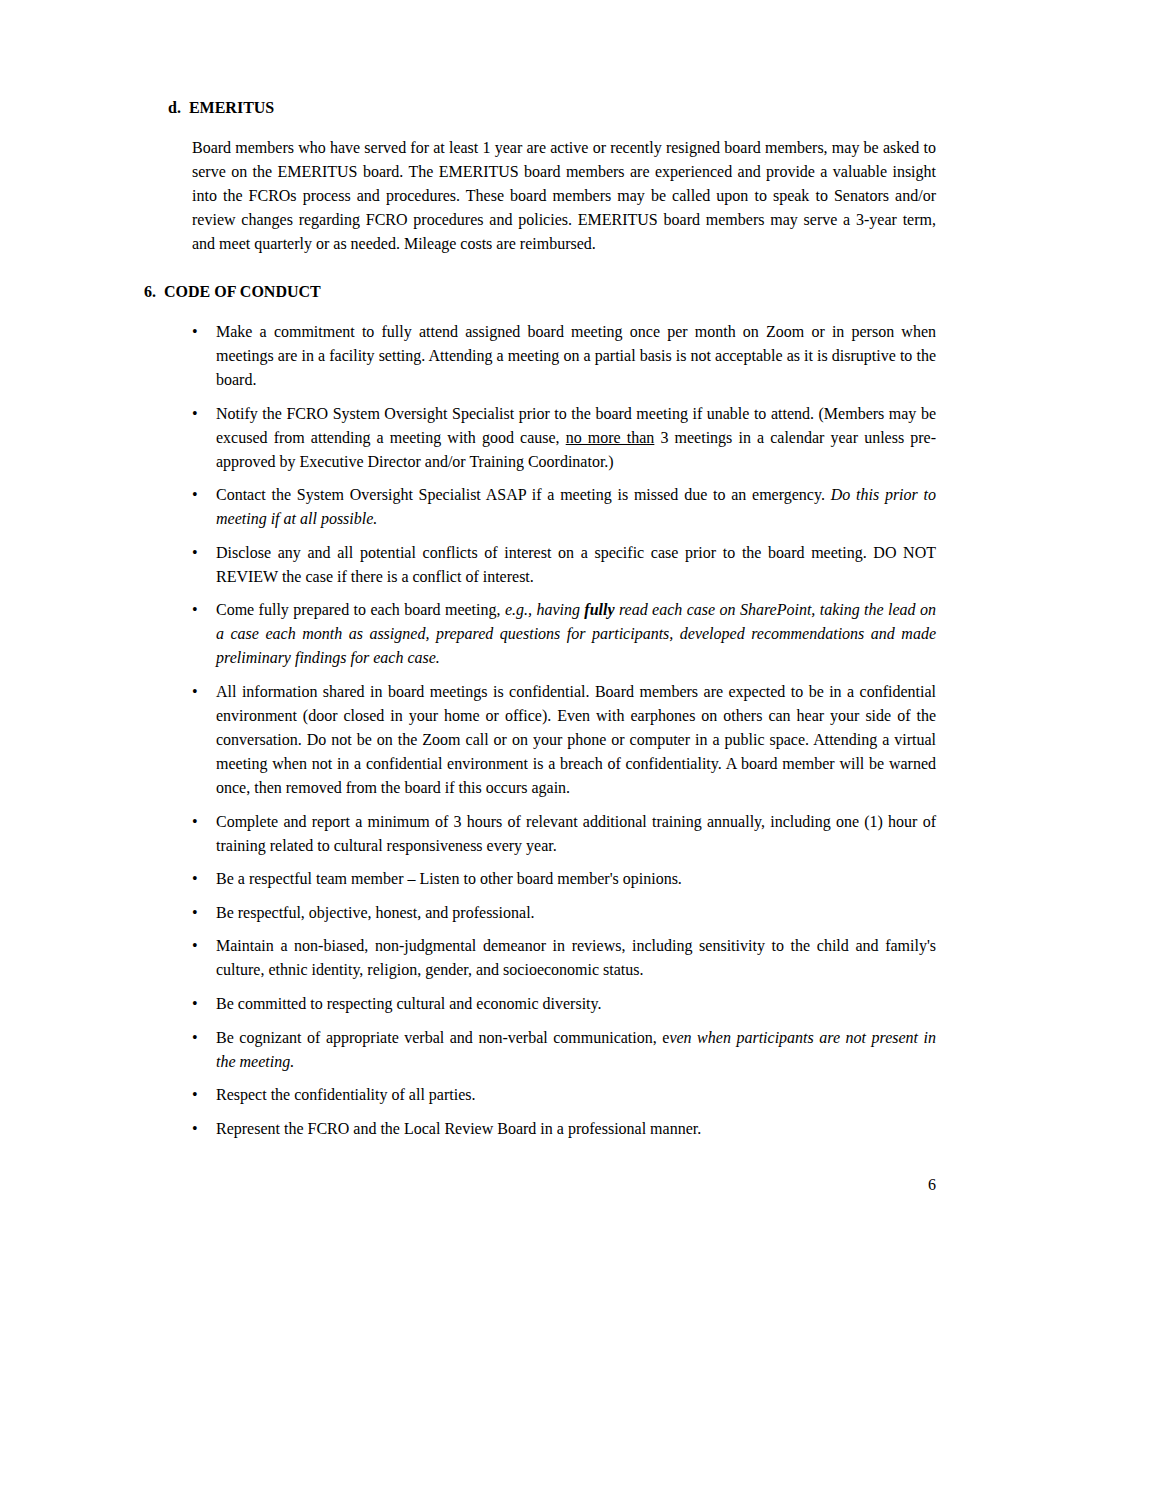d. EMERITUS
Board members who have served for at least 1 year are active or recently resigned board members, may be asked to serve on the EMERITUS board. The EMERITUS board members are experienced and provide a valuable insight into the FCROs process and procedures. These board members may be called upon to speak to Senators and/or review changes regarding FCRO procedures and policies. EMERITUS board members may serve a 3-year term, and meet quarterly or as needed. Mileage costs are reimbursed.
6. CODE OF CONDUCT
Make a commitment to fully attend assigned board meeting once per month on Zoom or in person when meetings are in a facility setting. Attending a meeting on a partial basis is not acceptable as it is disruptive to the board.
Notify the FCRO System Oversight Specialist prior to the board meeting if unable to attend. (Members may be excused from attending a meeting with good cause, no more than 3 meetings in a calendar year unless pre-approved by Executive Director and/or Training Coordinator.)
Contact the System Oversight Specialist ASAP if a meeting is missed due to an emergency. Do this prior to meeting if at all possible.
Disclose any and all potential conflicts of interest on a specific case prior to the board meeting. DO NOT REVIEW the case if there is a conflict of interest.
Come fully prepared to each board meeting, e.g., having fully read each case on SharePoint, taking the lead on a case each month as assigned, prepared questions for participants, developed recommendations and made preliminary findings for each case.
All information shared in board meetings is confidential. Board members are expected to be in a confidential environment (door closed in your home or office). Even with earphones on others can hear your side of the conversation. Do not be on the Zoom call or on your phone or computer in a public space. Attending a virtual meeting when not in a confidential environment is a breach of confidentiality. A board member will be warned once, then removed from the board if this occurs again.
Complete and report a minimum of 3 hours of relevant additional training annually, including one (1) hour of training related to cultural responsiveness every year.
Be a respectful team member – Listen to other board member's opinions.
Be respectful, objective, honest, and professional.
Maintain a non-biased, non-judgmental demeanor in reviews, including sensitivity to the child and family's culture, ethnic identity, religion, gender, and socioeconomic status.
Be committed to respecting cultural and economic diversity.
Be cognizant of appropriate verbal and non-verbal communication, even when participants are not present in the meeting.
Respect the confidentiality of all parties.
Represent the FCRO and the Local Review Board in a professional manner.
6